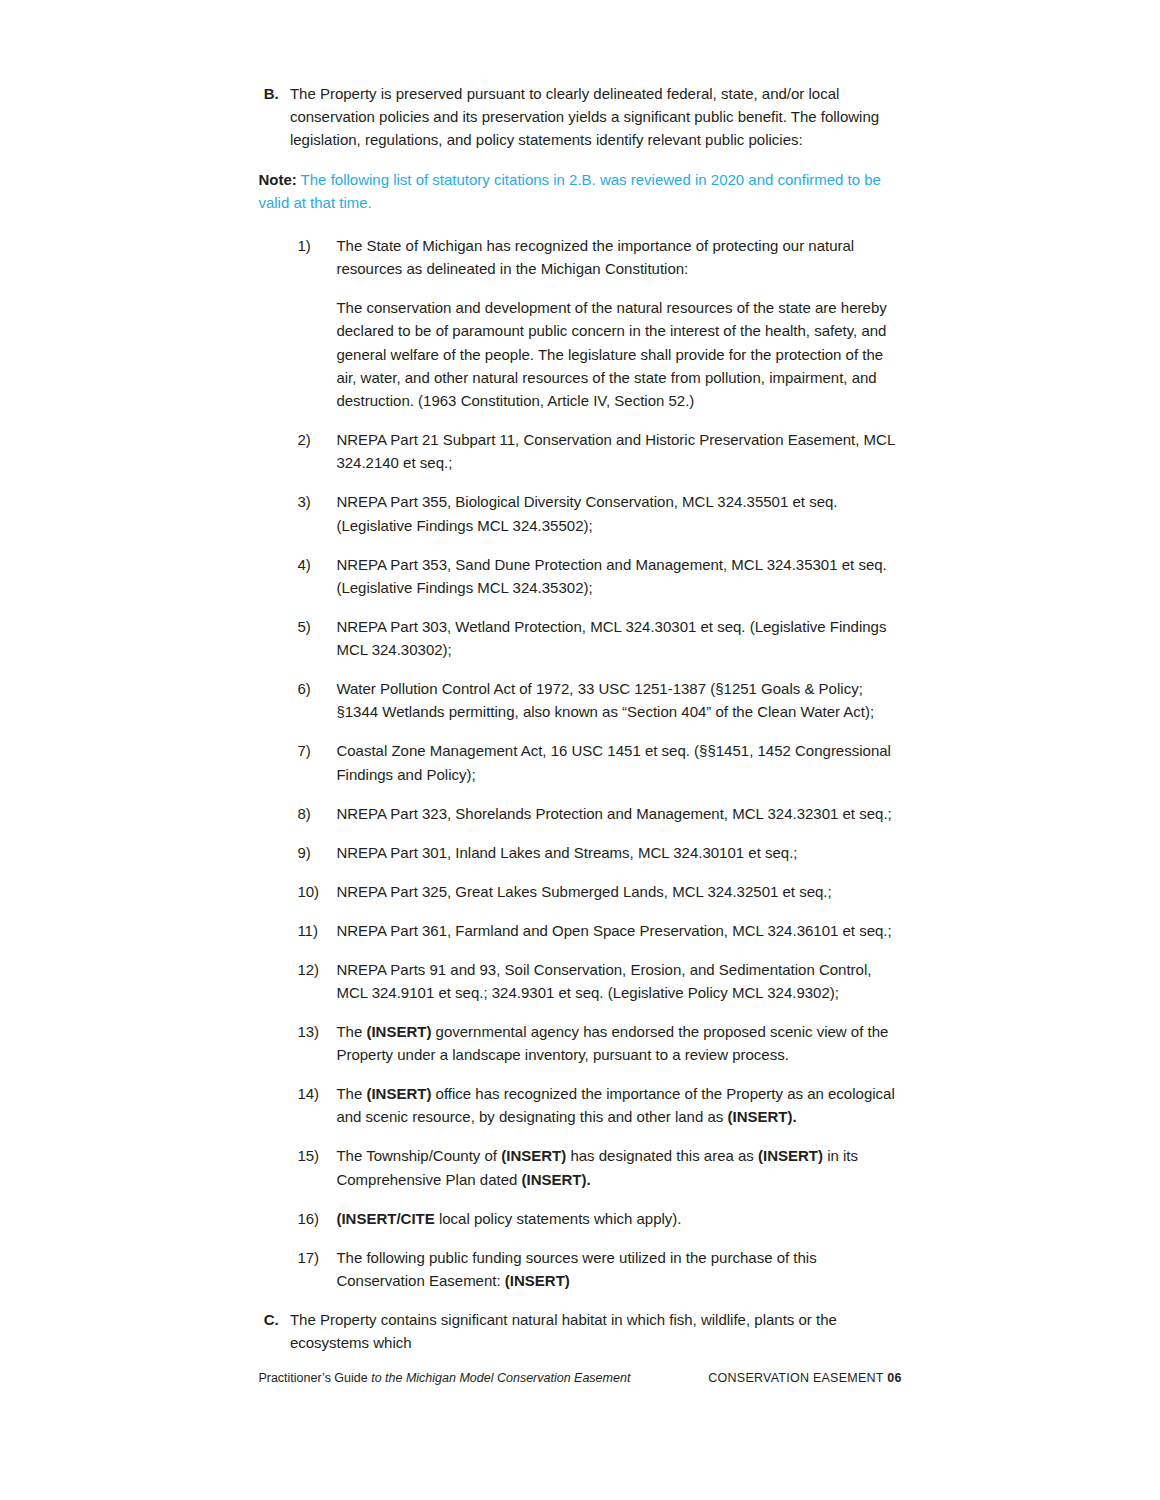B.
The Property is preserved pursuant to clearly delineated federal, state, and/or local conservation policies and its preservation yields a significant public benefit. The following legislation, regulations, and policy statements identify relevant public policies:
Note: The following list of statutory citations in 2.B. was reviewed in 2020 and confirmed to be valid at that time.
1)
The State of Michigan has recognized the importance of protecting our natural resources as delineated in the Michigan Constitution:
The conservation and development of the natural resources of the state are hereby declared to be of paramount public concern in the interest of the health, safety, and general welfare of the people. The legislature shall provide for the protection of the air, water, and other natural resources of the state from pollution, impairment, and destruction. (1963 Constitution, Article IV, Section 52.)
2)
NREPA Part 21 Subpart 11, Conservation and Historic Preservation Easement, MCL 324.2140 et seq.;
3)
NREPA Part 355, Biological Diversity Conservation, MCL 324.35501 et seq. (Legislative Findings MCL 324.35502);
4)
NREPA Part 353, Sand Dune Protection and Management, MCL 324.35301 et seq. (Legislative Findings MCL 324.35302);
5)
NREPA Part 303, Wetland Protection, MCL 324.30301 et seq. (Legislative Findings MCL 324.30302);
6)
Water Pollution Control Act of 1972, 33 USC 1251-1387 (§1251 Goals & Policy; §1344 Wetlands permitting, also known as “Section 404” of the Clean Water Act);
7)
Coastal Zone Management Act, 16 USC 1451 et seq. (§§1451, 1452 Congressional Findings and Policy);
8)
NREPA Part 323, Shorelands Protection and Management, MCL 324.32301 et seq.;
9)
NREPA Part 301, Inland Lakes and Streams, MCL 324.30101 et seq.;
10)
NREPA Part 325, Great Lakes Submerged Lands, MCL 324.32501 et seq.;
11)
NREPA Part 361, Farmland and Open Space Preservation, MCL 324.36101 et seq.;
12)
NREPA Parts 91 and 93, Soil Conservation, Erosion, and Sedimentation Control, MCL 324.9101 et seq.; 324.9301 et seq. (Legislative Policy MCL 324.9302);
13)
The (INSERT) governmental agency has endorsed the proposed scenic view of the Property under a landscape inventory, pursuant to a review process.
14)
The (INSERT) office has recognized the importance of the Property as an ecological and scenic resource, by designating this and other land as (INSERT).
15)
The Township/County of (INSERT) has designated this area as (INSERT) in its Comprehensive Plan dated (INSERT).
16)
(INSERT/CITE local policy statements which apply).
17)
The following public funding sources were utilized in the purchase of this Conservation Easement: (INSERT)
C.
The Property contains significant natural habitat in which fish, wildlife, plants or the ecosystems which
Practitioner’s Guide to the Michigan Model Conservation Easement
CONSERVATION EASEMENT 06